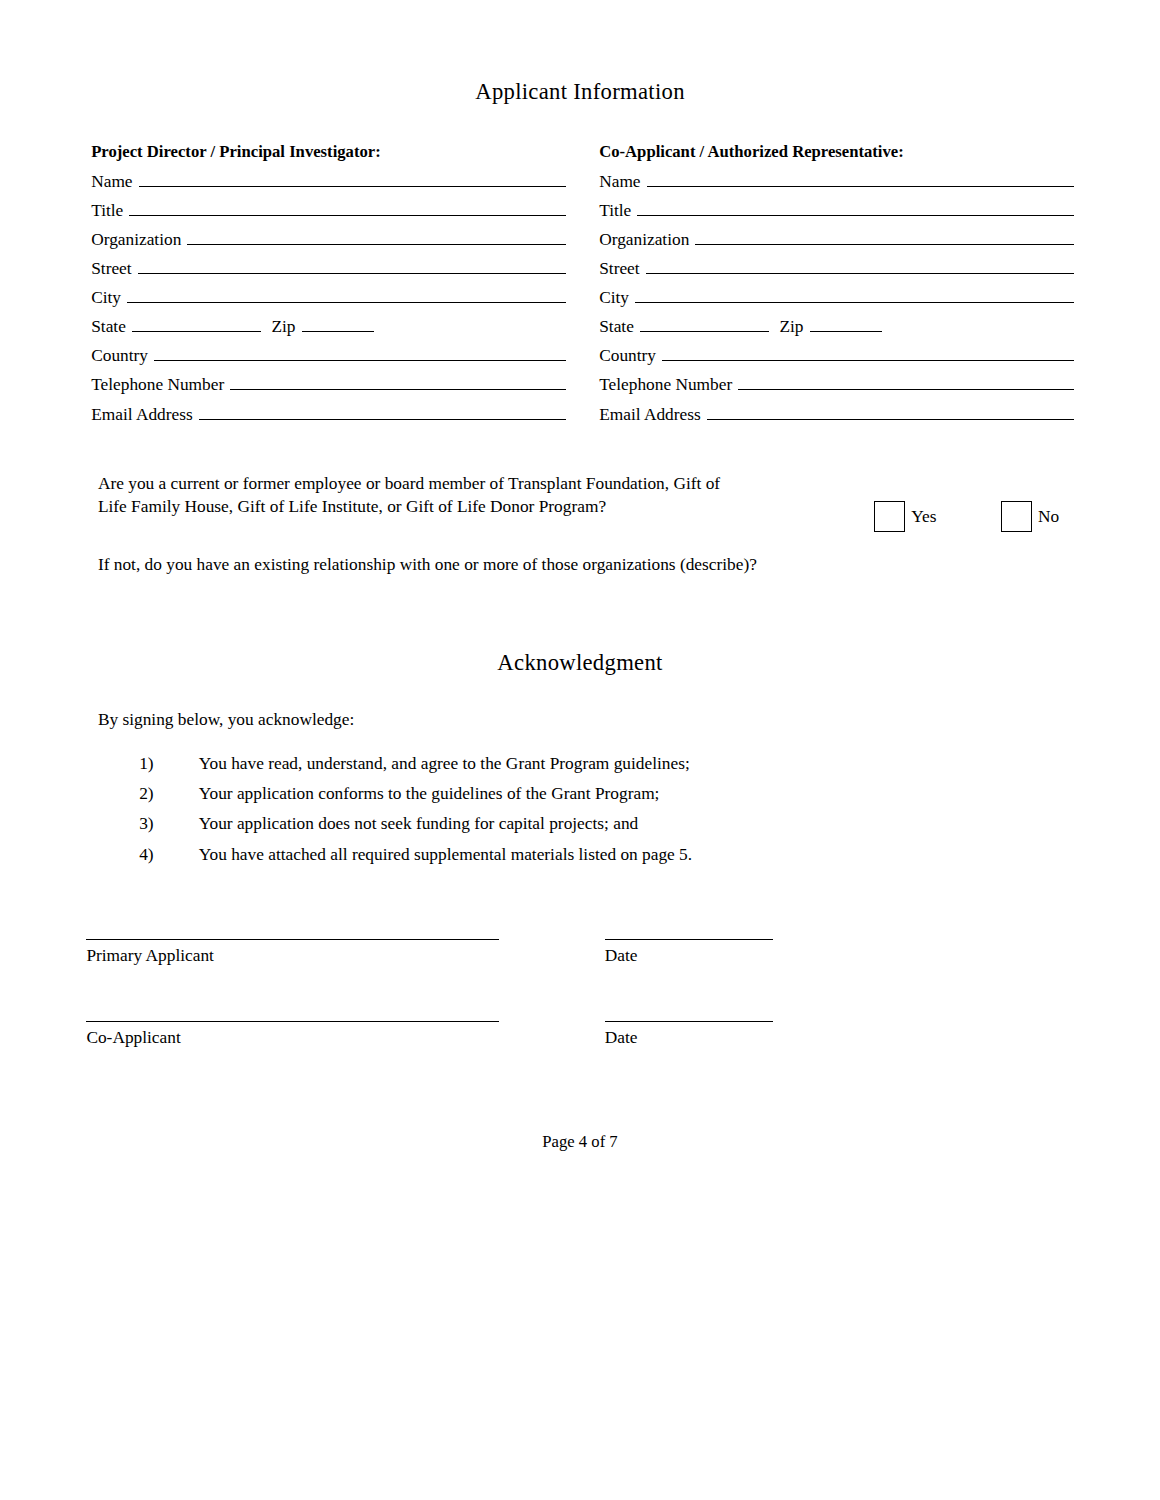Applicant Information
Project Director / Principal Investigator:
Name
Title
Organization
Street
City
State Zip
Country
Telephone Number
Email Address
Co-Applicant / Authorized Representative:
Name
Title
Organization
Street
City
State Zip
Country
Telephone Number
Email Address
Are you a current or former employee or board member of Transplant Foundation, Gift of Life Family House, Gift of Life Institute, or Gift of Life Donor Program?
Yes No
If not, do you have an existing relationship with one or more of those organizations (describe)?
Acknowledgment
By signing below, you acknowledge:
1) You have read, understand, and agree to the Grant Program guidelines;
2) Your application conforms to the guidelines of the Grant Program;
3) Your application does not seek funding for capital projects; and
4) You have attached all required supplemental materials listed on page 5.
Primary Applicant
Date
Co-Applicant
Date
Page 4 of 7